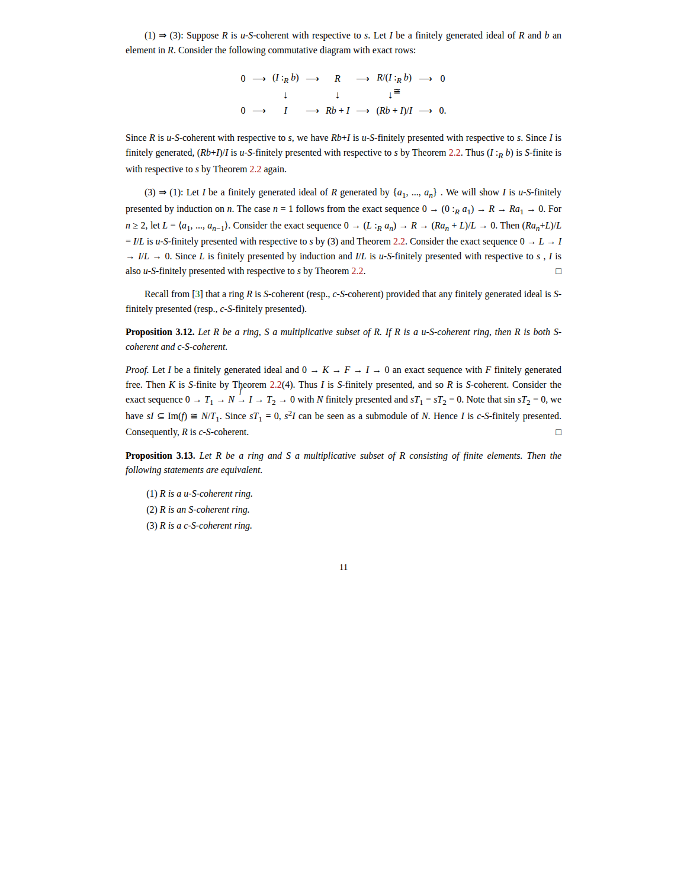(1) ⇒ (3): Suppose R is u-S-coherent with respective to s. Let I be a finitely generated ideal of R and b an element in R. Consider the following commutative diagram with exact rows:
| 0 | ⟶ | ( I : R b ) | ⟶ | R | ⟶ | R /( I : R b ) | ⟶ | 0 |
| | | ↓ | | ↓ | | ↓ ≅ | | |
| 0 | ⟶ | I | ⟶ | Rb + I | ⟶ | ( Rb + I )/ I | ⟶ | 0. |
Since R is u-S-coherent with respective to s, we have Rb+I is u-S-finitely presented with respective to s. Since I is finitely generated, (Rb+I)/I is u-S-finitely presented with respective to s by Theorem 2.2. Thus (I :R b) is S-finite is with respective to s by Theorem 2.2 again.
(3) ⇒ (1): Let I be a finitely generated ideal of R generated by {a1, ..., an} . We will show I is u-S-finitely presented by induction on n. The case n = 1 follows from the exact sequence 0 → (0 :R a1) → R → Ra1 → 0. For n ≥ 2, let L = ⟨a1, ..., an−1⟩. Consider the exact sequence 0 → (L :R an) → R → (Ran + L)/L → 0. Then (Ran+L)/L = I/L is u-S-finitely presented with respective to s by (3) and Theorem 2.2. Consider the exact sequence 0 → L → I → I/L → 0. Since L is finitely presented by induction and I/L is u-S-finitely presented with respective to s , I is also u-S-finitely presented with respective to s by Theorem 2.2. □
Recall from [3] that a ring R is S-coherent (resp., c-S-coherent) provided that any finitely generated ideal is S-finitely presented (resp., c-S-finitely presented).
Proposition 3.12. Let R be a ring, S a multiplicative subset of R. If R is a u-S-coherent ring, then R is both S-coherent and c-S-coherent.
Proof. Let I be a finitely generated ideal and 0 → K → F → I → 0 an exact sequence with F finitely generated free. Then K is S-finite by Theorem 2.2(4). Thus I is S-finitely presented, and so R is S-coherent. Consider the exact sequence 0 → T1 → N f→ I → T2 → 0 with N finitely presented and sT1 = sT2 = 0. Note that sin sT2 = 0, we have sI ⊆ Im(f) ≅ N/T1. Since sT1 = 0, s2I can be seen as a submodule of N. Hence I is c-S-finitely presented. Consequently, R is c-S-coherent. □
Proposition 3.13. Let R be a ring and S a multiplicative subset of R consisting of finite elements. Then the following statements are equivalent.
R is a u-S-coherent ring.
R is an S-coherent ring.
R is a c-S-coherent ring.
11